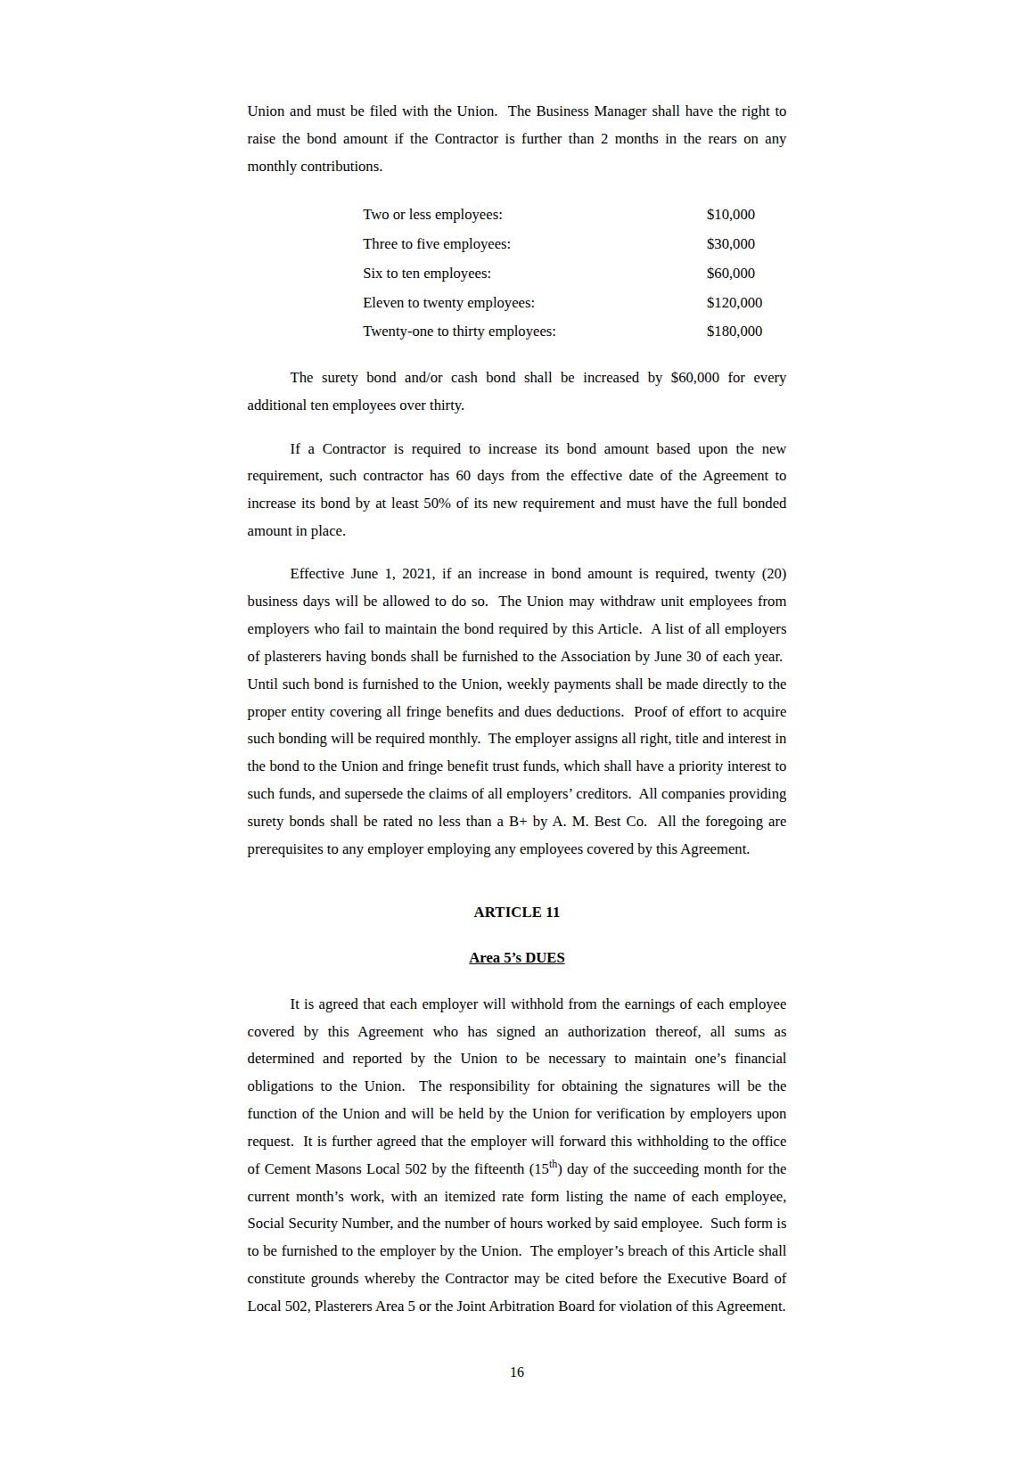Union and must be filed with the Union. The Business Manager shall have the right to raise the bond amount if the Contractor is further than 2 months in the rears on any monthly contributions.
| Two or less employees: | $10,000 |
| Three to five employees: | $30,000 |
| Six to ten employees: | $60,000 |
| Eleven to twenty employees: | $120,000 |
| Twenty-one to thirty employees: | $180,000 |
The surety bond and/or cash bond shall be increased by $60,000 for every additional ten employees over thirty.
If a Contractor is required to increase its bond amount based upon the new requirement, such contractor has 60 days from the effective date of the Agreement to increase its bond by at least 50% of its new requirement and must have the full bonded amount in place.
Effective June 1, 2021, if an increase in bond amount is required, twenty (20) business days will be allowed to do so. The Union may withdraw unit employees from employers who fail to maintain the bond required by this Article. A list of all employers of plasterers having bonds shall be furnished to the Association by June 30 of each year. Until such bond is furnished to the Union, weekly payments shall be made directly to the proper entity covering all fringe benefits and dues deductions. Proof of effort to acquire such bonding will be required monthly. The employer assigns all right, title and interest in the bond to the Union and fringe benefit trust funds, which shall have a priority interest to such funds, and supersede the claims of all employers’ creditors. All companies providing surety bonds shall be rated no less than a B+ by A. M. Best Co. All the foregoing are prerequisites to any employer employing any employees covered by this Agreement.
ARTICLE 11
Area 5’s DUES
It is agreed that each employer will withhold from the earnings of each employee covered by this Agreement who has signed an authorization thereof, all sums as determined and reported by the Union to be necessary to maintain one’s financial obligations to the Union. The responsibility for obtaining the signatures will be the function of the Union and will be held by the Union for verification by employers upon request. It is further agreed that the employer will forward this withholding to the office of Cement Masons Local 502 by the fifteenth (15th) day of the succeeding month for the current month’s work, with an itemized rate form listing the name of each employee, Social Security Number, and the number of hours worked by said employee. Such form is to be furnished to the employer by the Union. The employer’s breach of this Article shall constitute grounds whereby the Contractor may be cited before the Executive Board of Local 502, Plasterers Area 5 or the Joint Arbitration Board for violation of this Agreement.
16